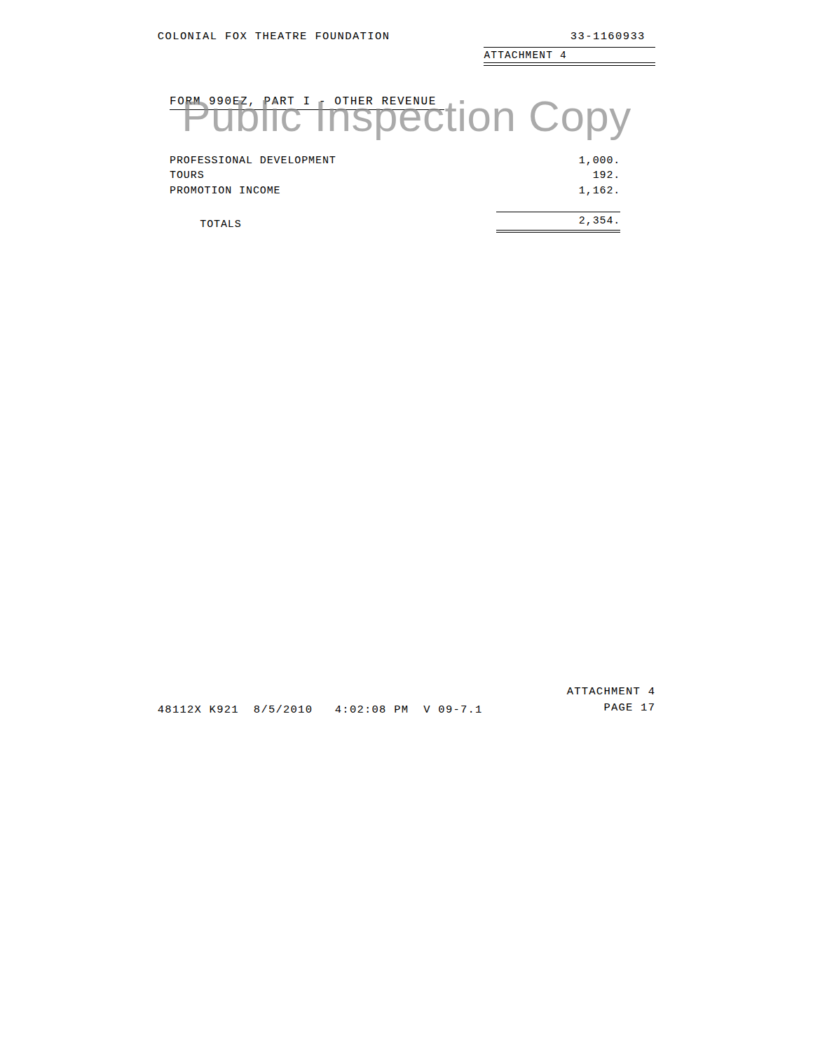COLONIAL FOX THEATRE FOUNDATION
33-1160933
ATTACHMENT 4
FORM 990EZ, PART I - OTHER REVENUE
| PROFESSIONAL DEVELOPMENT | 1,000. |
| TOURS | 192. |
| PROMOTION INCOME | 1,162. |
| TOTALS | 2,354. |
Public Inspection Copy
48112X K921 8/5/2010 4:02:08 PM V 09-7.1
ATTACHMENT 4
PAGE 17